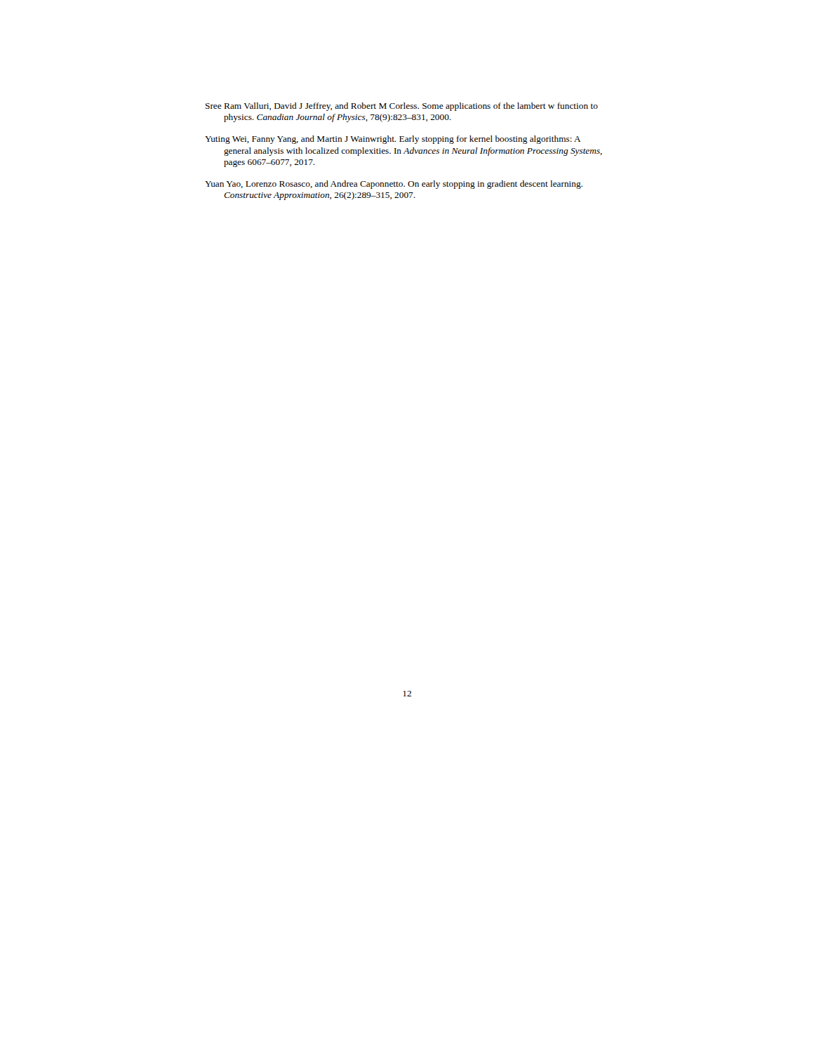Sree Ram Valluri, David J Jeffrey, and Robert M Corless. Some applications of the lambert w function to physics. Canadian Journal of Physics, 78(9):823–831, 2000.
Yuting Wei, Fanny Yang, and Martin J Wainwright. Early stopping for kernel boosting algorithms: A general analysis with localized complexities. In Advances in Neural Information Processing Systems, pages 6067–6077, 2017.
Yuan Yao, Lorenzo Rosasco, and Andrea Caponnetto. On early stopping in gradient descent learning. Constructive Approximation, 26(2):289–315, 2007.
12